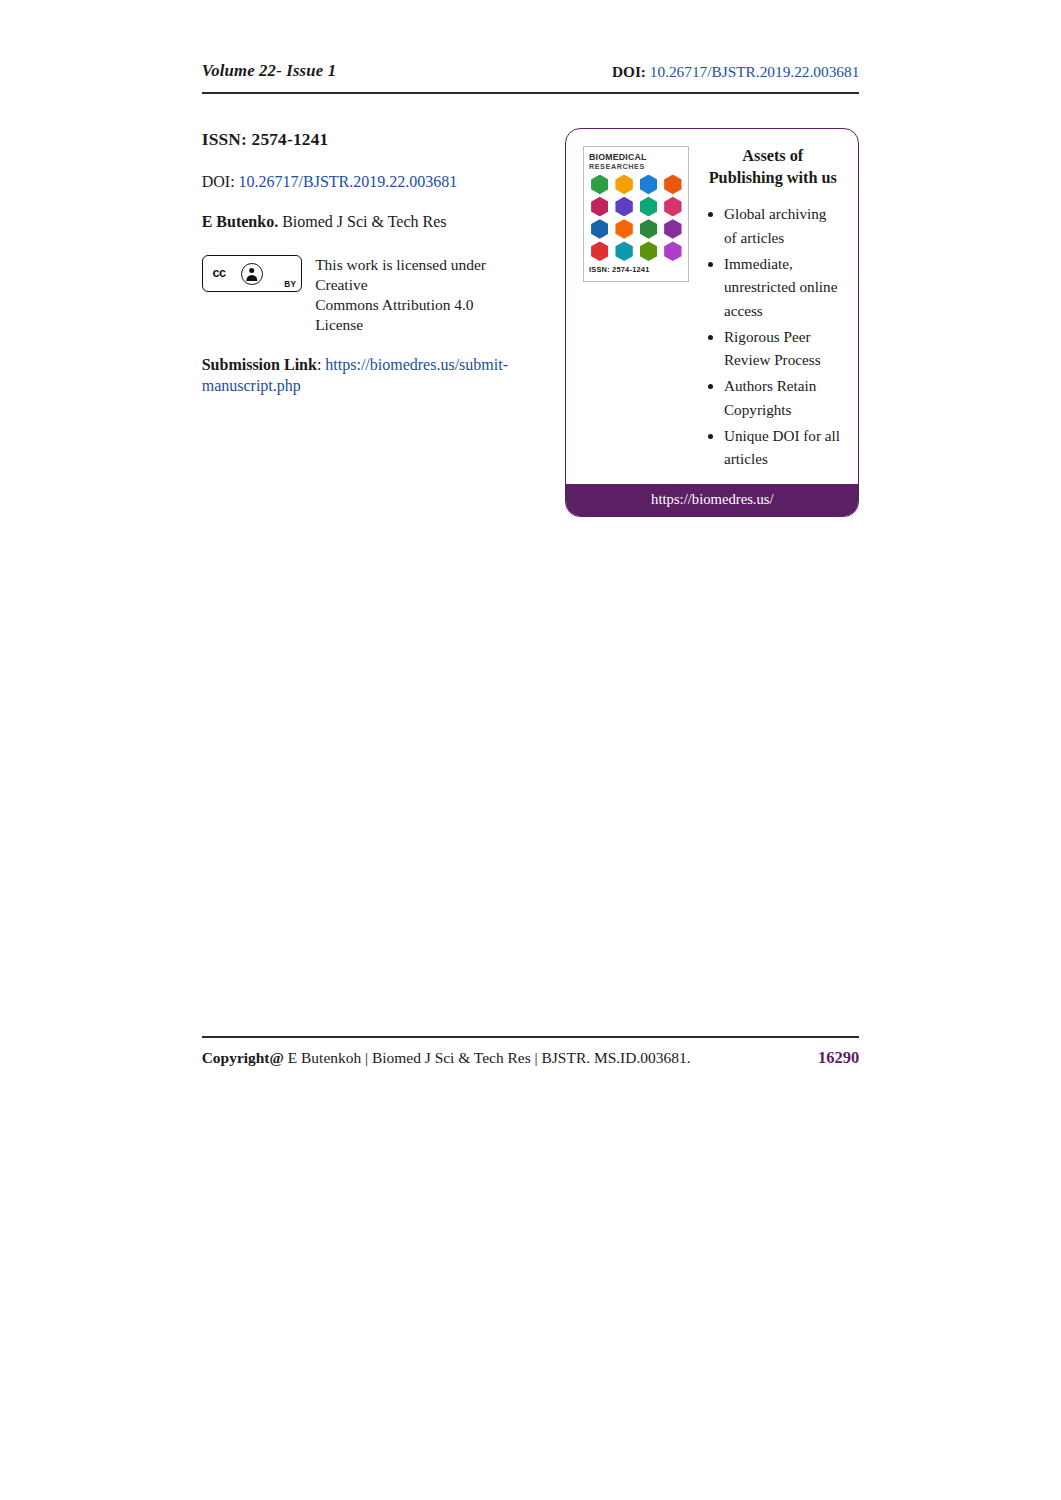Volume 22- Issue 1
DOI: 10.26717/BJSTR.2019.22.003681
ISSN: 2574-1241
DOI: 10.26717/BJSTR.2019.22.003681
E Butenko. Biomed J Sci & Tech Res
cc BY
This work is licensed under Creative
Commons Attribution 4.0 License
Submission Link: https://biomedres.us/submit-manuscript.php
BIOMEDICALRESEARCHES
ISSN: 2574-1241
Assets of Publishing with us
Global archiving of articles
Immediate, unrestricted online access
Rigorous Peer Review Process
Authors Retain Copyrights
Unique DOI for all articles
https://biomedres.us/
Copyright@ E Butenkoh | Biomed J Sci & Tech Res | BJSTR. MS.ID.003681.
16290